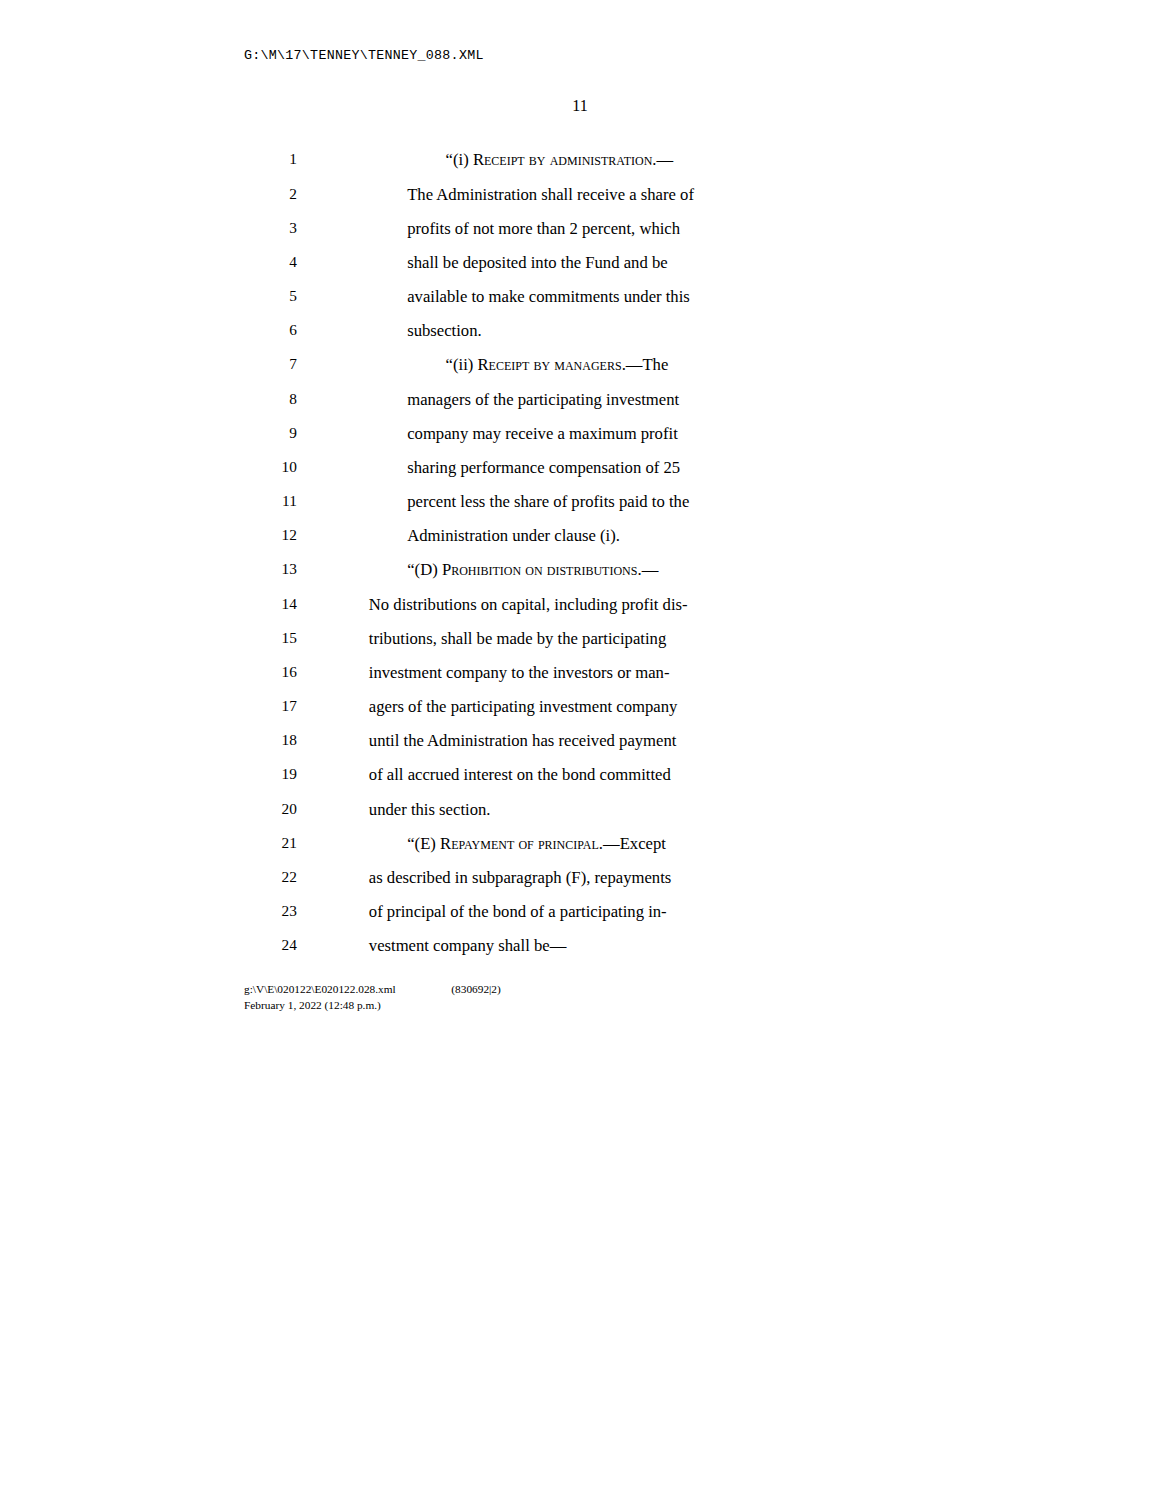G:\M\17\TENNEY\TENNEY_088.XML
11
| 1 | “(i) Receipt by administration .— |
| 2 | The Administration shall receive a share of |
| 3 | profits of not more than 2 percent, which |
| 4 | shall be deposited into the Fund and be |
| 5 | available to make commitments under this |
| 6 | subsection. |
| 7 | “(ii) Receipt by managers .—The |
| 8 | managers of the participating investment |
| 9 | company may receive a maximum profit |
| 10 | sharing performance compensation of 25 |
| 11 | percent less the share of profits paid to the |
| 12 | Administration under clause (i). |
| 13 | “(D) Prohibition on distributions .— |
| 14 | No distributions on capital, including profit dis- |
| 15 | tributions, shall be made by the participating |
| 16 | investment company to the investors or man- |
| 17 | agers of the participating investment company |
| 18 | until the Administration has received payment |
| 19 | of all accrued interest on the bond committed |
| 20 | under this section. |
| 21 | “(E) Repayment of principal .—Except |
| 22 | as described in subparagraph (F), repayments |
| 23 | of principal of the bond of a participating in- |
| 24 | vestment company shall be— |
g:\V\E\020122\E020122.028.xml (830692|2)
February 1, 2022 (12:48 p.m.)